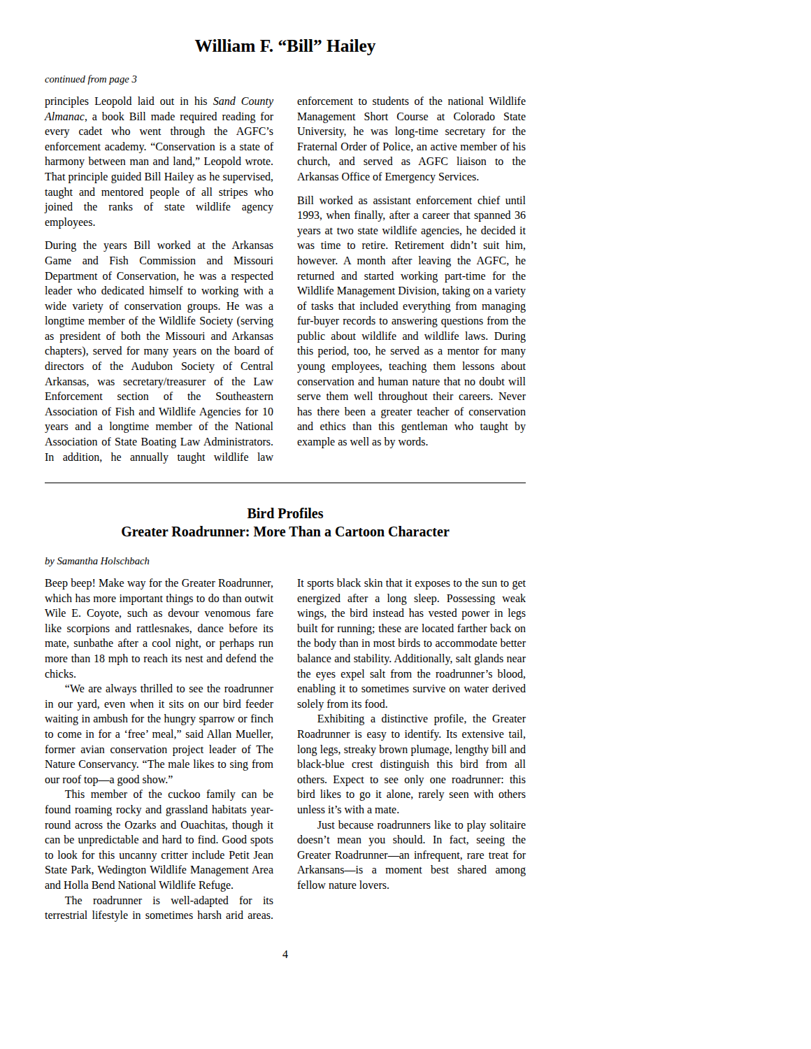William F. “Bill” Hailey
continued from page 3
principles Leopold laid out in his Sand County Almanac, a book Bill made required reading for every cadet who went through the AGFC’s enforcement academy. “Conservation is a state of harmony between man and land,” Leopold wrote. That principle guided Bill Hailey as he supervised, taught and mentored people of all stripes who joined the ranks of state wildlife agency employees.
During the years Bill worked at the Arkansas Game and Fish Commission and Missouri Department of Conservation, he was a respected leader who dedicated himself to working with a wide variety of conservation groups. He was a longtime member of the Wildlife Society (serving as president of both the Missouri and Arkansas chapters), served for many years on the board of directors of the Audubon Society of Central Arkansas, was secretary/treasurer of the Law Enforcement section of the Southeastern Association of Fish and Wildlife Agencies for 10 years and a longtime member of the National Association of State Boating Law Administrators. In addition, he annually taught wildlife law enforcement to students of the national Wildlife Management Short Course at Colorado State University, he was long-time secretary for the Fraternal Order of Police, an active member of his church, and served as AGFC liaison to the Arkansas Office of Emergency Services.
Bill worked as assistant enforcement chief until 1993, when finally, after a career that spanned 36 years at two state wildlife agencies, he decided it was time to retire. Retirement didn’t suit him, however. A month after leaving the AGFC, he returned and started working part-time for the Wildlife Management Division, taking on a variety of tasks that included everything from managing fur-buyer records to answering questions from the public about wildlife and wildlife laws. During this period, too, he served as a mentor for many young employees, teaching them lessons about conservation and human nature that no doubt will serve them well throughout their careers. Never has there been a greater teacher of conservation and ethics than this gentleman who taught by example as well as by words.
Bird ProfilesGreater Roadrunner: More Than a Cartoon Character
by Samantha Holschbach
Beep beep! Make way for the Greater Roadrunner, which has more important things to do than outwit Wile E. Coyote, such as devour venomous fare like scorpions and rattlesnakes, dance before its mate, sunbathe after a cool night, or perhaps run more than 18 mph to reach its nest and defend the chicks.
“We are always thrilled to see the roadrunner in our yard, even when it sits on our bird feeder waiting in ambush for the hungry sparrow or finch to come in for a ‘free’ meal,” said Allan Mueller, former avian conservation project leader of The Nature Conservancy. “The male likes to sing from our roof top—a good show.”
This member of the cuckoo family can be found roaming rocky and grassland habitats year-round across the Ozarks and Ouachitas, though it can be unpredictable and hard to find. Good spots to look for this uncanny critter include Petit Jean State Park, Wedington Wildlife Management Area and Holla Bend National Wildlife Refuge.
The roadrunner is well-adapted for its terrestrial lifestyle in sometimes harsh arid areas. It sports black skin that it exposes to the sun to get energized after a long sleep. Possessing weak wings, the bird instead has vested power in legs built for running; these are located farther back on the body than in most birds to accommodate better balance and stability. Additionally, salt glands near the eyes expel salt from the roadrunner’s blood, enabling it to sometimes survive on water derived solely from its food.
Exhibiting a distinctive profile, the Greater Roadrunner is easy to identify. Its extensive tail, long legs, streaky brown plumage, lengthy bill and black-blue crest distinguish this bird from all others. Expect to see only one roadrunner: this bird likes to go it alone, rarely seen with others unless it’s with a mate.
Just because roadrunners like to play solitaire doesn’t mean you should. In fact, seeing the Greater Roadrunner—an infrequent, rare treat for Arkansans—is a moment best shared among fellow nature lovers.
4